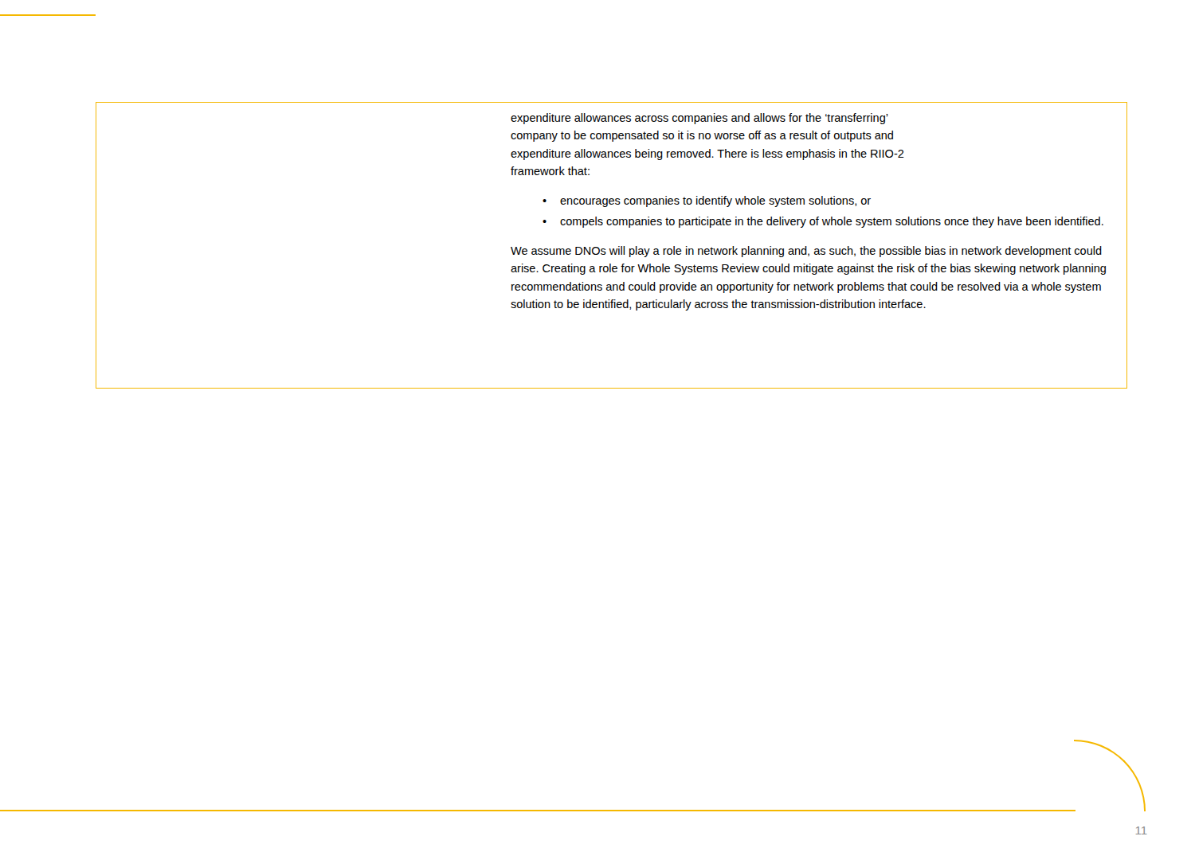expenditure allowances across companies and allows for the ‘transferring’
company to be compensated so it is no worse off as a result of outputs and
expenditure allowances being removed. There is less emphasis in the RIIO-2
framework that:
encourages companies to identify whole system solutions, or
compels companies to participate in the delivery of whole system solutions once they have been identified.
We assume DNOs will play a role in network planning and, as such, the possible bias in network development could arise. Creating a role for Whole Systems Review could mitigate against the risk of the bias skewing network planning recommendations and could provide an opportunity for network problems that could be resolved via a whole system solution to be identified, particularly across the transmission-distribution interface.
11